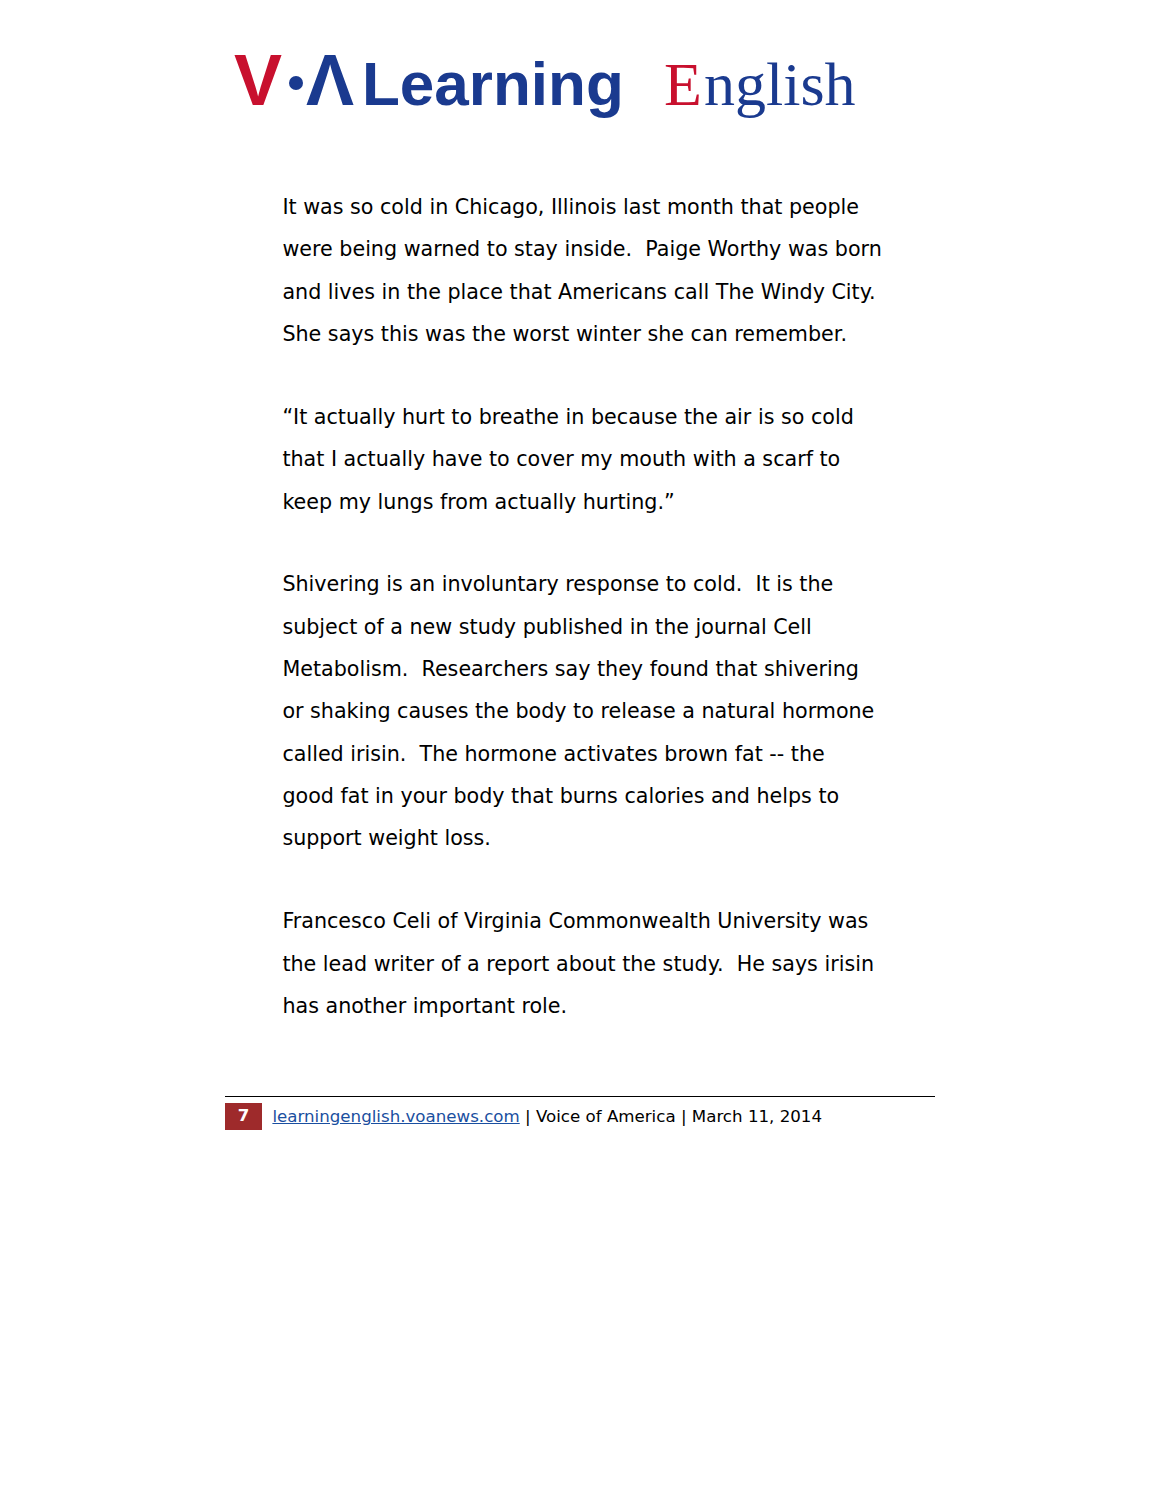V Λ Learning E nglish
It was so cold in Chicago, Illinois last month that people were being warned to stay inside. Paige Worthy was born and lives in the place that Americans call The Windy City. She says this was the worst winter she can remember.
“It actually hurt to breathe in because the air is so cold that I actually have to cover my mouth with a scarf to keep my lungs from actually hurting.”
Shivering is an involuntary response to cold. It is the subject of a new study published in the journal Cell Metabolism. Researchers say they found that shivering or shaking causes the body to release a natural hormone called irisin. The hormone activates brown fat -- the good fat in your body that burns calories and helps to support weight loss.
Francesco Celi of Virginia Commonwealth University was the lead writer of a report about the study. He says irisin has another important role.
7 learningenglish.voanews.com | Voice of America | March 11, 2014